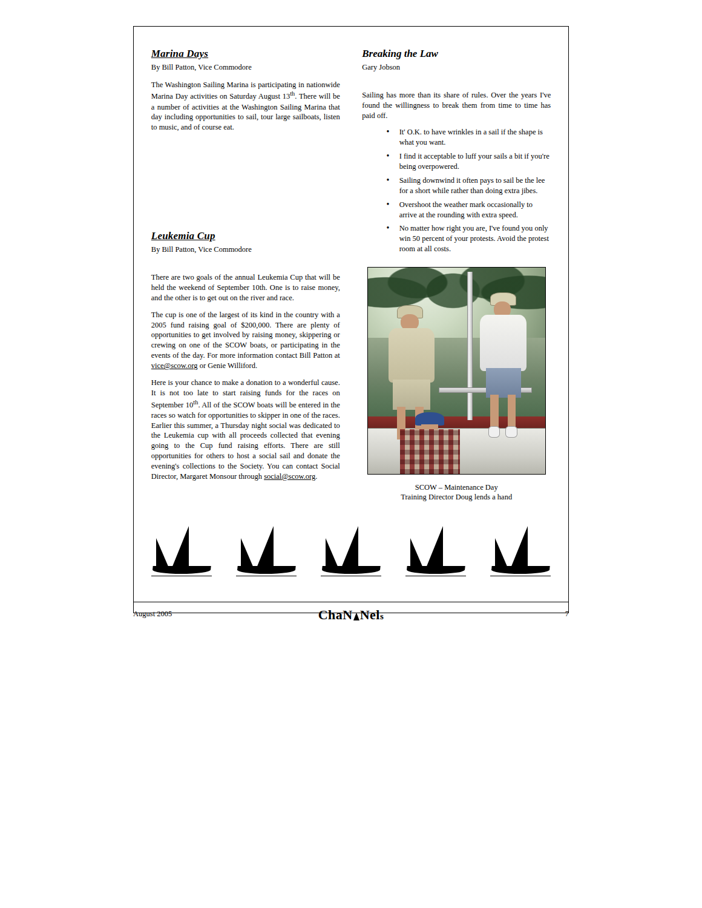Marina Days
By Bill Patton, Vice Commodore
The Washington Sailing Marina is participating in nationwide Marina Day activities on Saturday August 13th. There will be a number of activities at the Washington Sailing Marina that day including opportunities to sail, tour large sailboats, listen to music, and of course eat.
Leukemia Cup
By Bill Patton, Vice Commodore
There are two goals of the annual Leukemia Cup that will be held the weekend of September 10th. One is to raise money, and the other is to get out on the river and race.
The cup is one of the largest of its kind in the country with a 2005 fund raising goal of $200,000. There are plenty of opportunities to get involved by raising money, skippering or crewing on one of the SCOW boats, or participating in the events of the day. For more information contact Bill Patton at vice@scow.org or Genie Williford.
Here is your chance to make a donation to a wonderful cause. It is not too late to start raising funds for the races on September 10th. All of the SCOW boats will be entered in the races so watch for opportunities to skipper in one of the races. Earlier this summer, a Thursday night social was dedicated to the Leukemia cup with all proceeds collected that evening going to the Cup fund raising efforts. There are still opportunities for others to host a social sail and donate the evening's collections to the Society. You can contact Social Director, Margaret Monsour through social@scow.org.
Breaking the Law
Gary Jobson
Sailing has more than its share of rules. Over the years I've found the willingness to break them from time to time has paid off.
It' O.K. to have wrinkles in a sail if the shape is what you want.
I find it acceptable to luff your sails a bit if you're being overpowered.
Sailing downwind it often pays to sail be the lee for a short while rather than doing extra jibes.
Overshoot the weather mark occasionally to arrive at the rounding with extra speed.
No matter how right you are, I've found you only win 50 percent of your protests. Avoid the protest room at all costs.
SCOW – Maintenance Day
Training Director Doug lends a hand
August 2005
ChaN Nels
7